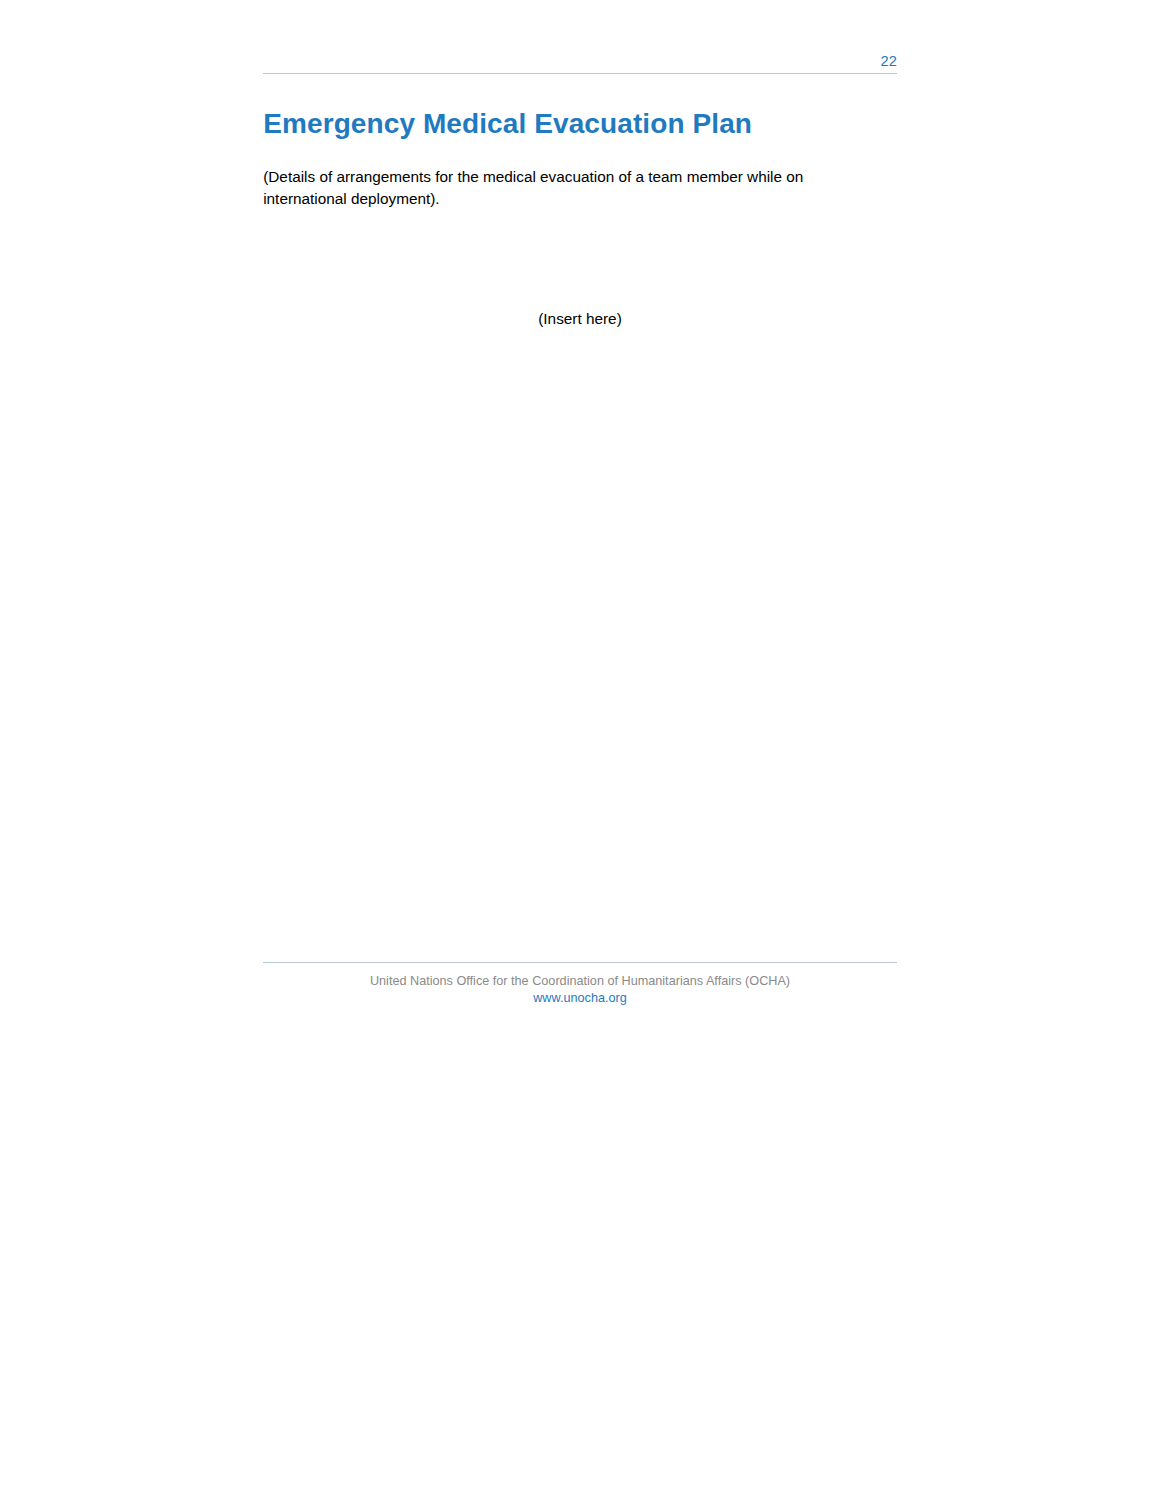22
Emergency Medical Evacuation Plan
(Details of arrangements for the medical evacuation of a team member while on international deployment).
(Insert here)
United Nations Office for the Coordination of Humanitarians Affairs (OCHA)
www.unocha.org